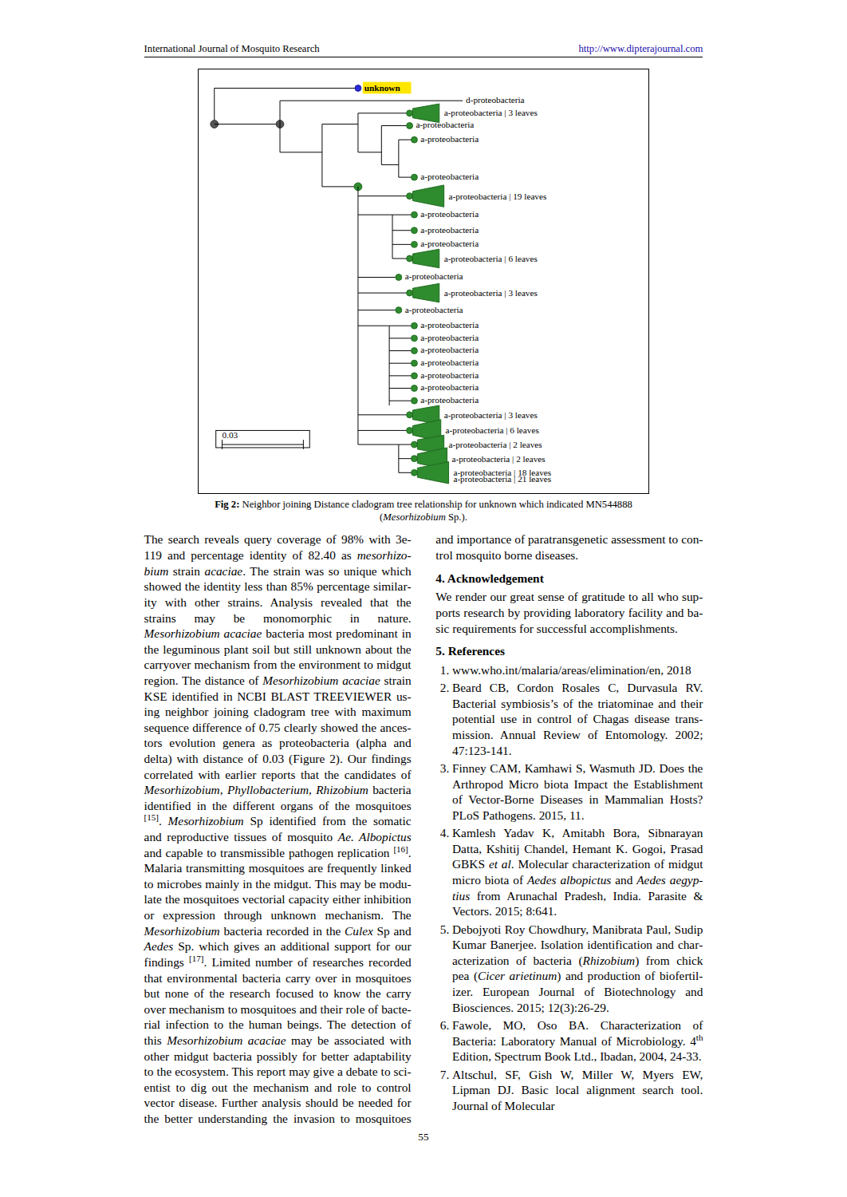International Journal of Mosquito Research http://www.dipterajournal.com
unknown d-proteobacteria a-proteobacteria | 3 leaves a-proteobacteria a-proteobacteria a-proteobacteria a-proteobacteria | 19 leaves a-proteobacteria a-proteobacteria a-proteobacteria a-proteobacteria | 6 leaves a-proteobacteria a-proteobacteria | 3 leaves a-proteobacteria a-proteobacteria a-proteobacteria a-proteobacteria a-proteobacteria a-proteobacteria a-proteobacteria a-proteobacteria a-proteobacteria | 3 leaves a-proteobacteria | 6 leaves a-proteobacteria | 2 leaves a-proteobacteria | 2 leaves a-proteobacteria | 18 leaves a-proteobacteria | 21 leaves 0.03
Fig 2: Neighbor joining Distance cladogram tree relationship for unknown which indicated MN544888 (Mesorhizobium Sp.).
The search reveals query coverage of 98% with 3e-119 and percentage identity of 82.40 as mesorhizobium strain acaciae. The strain was so unique which showed the identity less than 85% percentage similarity with other strains. Analysis revealed that the strains may be monomorphic in nature. Mesorhizobium acaciae bacteria most predominant in the leguminous plant soil but still unknown about the carryover mechanism from the environment to midgut region. The distance of Mesorhizobium acaciae strain KSE identified in NCBI BLAST TREEVIEWER using neighbor joining cladogram tree with maximum sequence difference of 0.75 clearly showed the ancestors evolution genera as proteobacteria (alpha and delta) with distance of 0.03 (Figure 2). Our findings correlated with earlier reports that the candidates of Mesorhizobium, Phyllobacterium, Rhizobium bacteria identified in the different organs of the mosquitoes [15]. Mesorhizobium Sp identified from the somatic and reproductive tissues of mosquito Ae. Albopictus and capable to transmissible pathogen replication [16]. Malaria transmitting mosquitoes are frequently linked to microbes mainly in the midgut. This may be modulate the mosquitoes vectorial capacity either inhibition or expression through unknown mechanism. The Mesorhizobium bacteria recorded in the Culex Sp and Aedes Sp. which gives an additional support for our findings [17]. Limited number of researches recorded that environmental bacteria carry over in mosquitoes but none of the research focused to know the carry over mechanism to mosquitoes and their role of bacterial infection to the human beings. The detection of this Mesorhizobium acaciae may be associated with other midgut bacteria possibly for better adaptability to the ecosystem. This report may give a debate to scientist to dig out the mechanism and role to control vector disease. Further analysis should be needed for the better understanding the invasion to mosquitoes and importance of paratransgenetic assessment to control mosquito borne diseases.
4. Acknowledgement
We render our great sense of gratitude to all who supports research by providing laboratory facility and basic requirements for successful accomplishments.
5. References
www.who.int/malaria/areas/elimination/en, 2018
Beard CB, Cordon Rosales C, Durvasula RV. Bacterial symbiosis’s of the triatominae and their potential use in control of Chagas disease transmission. Annual Review of Entomology. 2002; 47:123-141.
Finney CAM, Kamhawi S, Wasmuth JD. Does the Arthropod Micro biota Impact the Establishment of Vector-Borne Diseases in Mammalian Hosts? PLoS Pathogens. 2015, 11.
Kamlesh Yadav K, Amitabh Bora, Sibnarayan Datta, Kshitij Chandel, Hemant K. Gogoi, Prasad GBKS et al. Molecular characterization of midgut micro biota of Aedes albopictus and Aedes aegyptius from Arunachal Pradesh, India. Parasite & Vectors. 2015; 8:641.
Debojyoti Roy Chowdhury, Manibrata Paul, Sudip Kumar Banerjee. Isolation identification and characterization of bacteria (Rhizobium) from chick pea (Cicer arietinum) and production of biofertilizer. European Journal of Biotechnology and Biosciences. 2015; 12(3):26-29.
Fawole, MO, Oso BA. Characterization of Bacteria: Laboratory Manual of Microbiology. 4th Edition, Spectrum Book Ltd., Ibadan, 2004, 24-33.
Altschul, SF, Gish W, Miller W, Myers EW, Lipman DJ. Basic local alignment search tool. Journal of Molecular
55